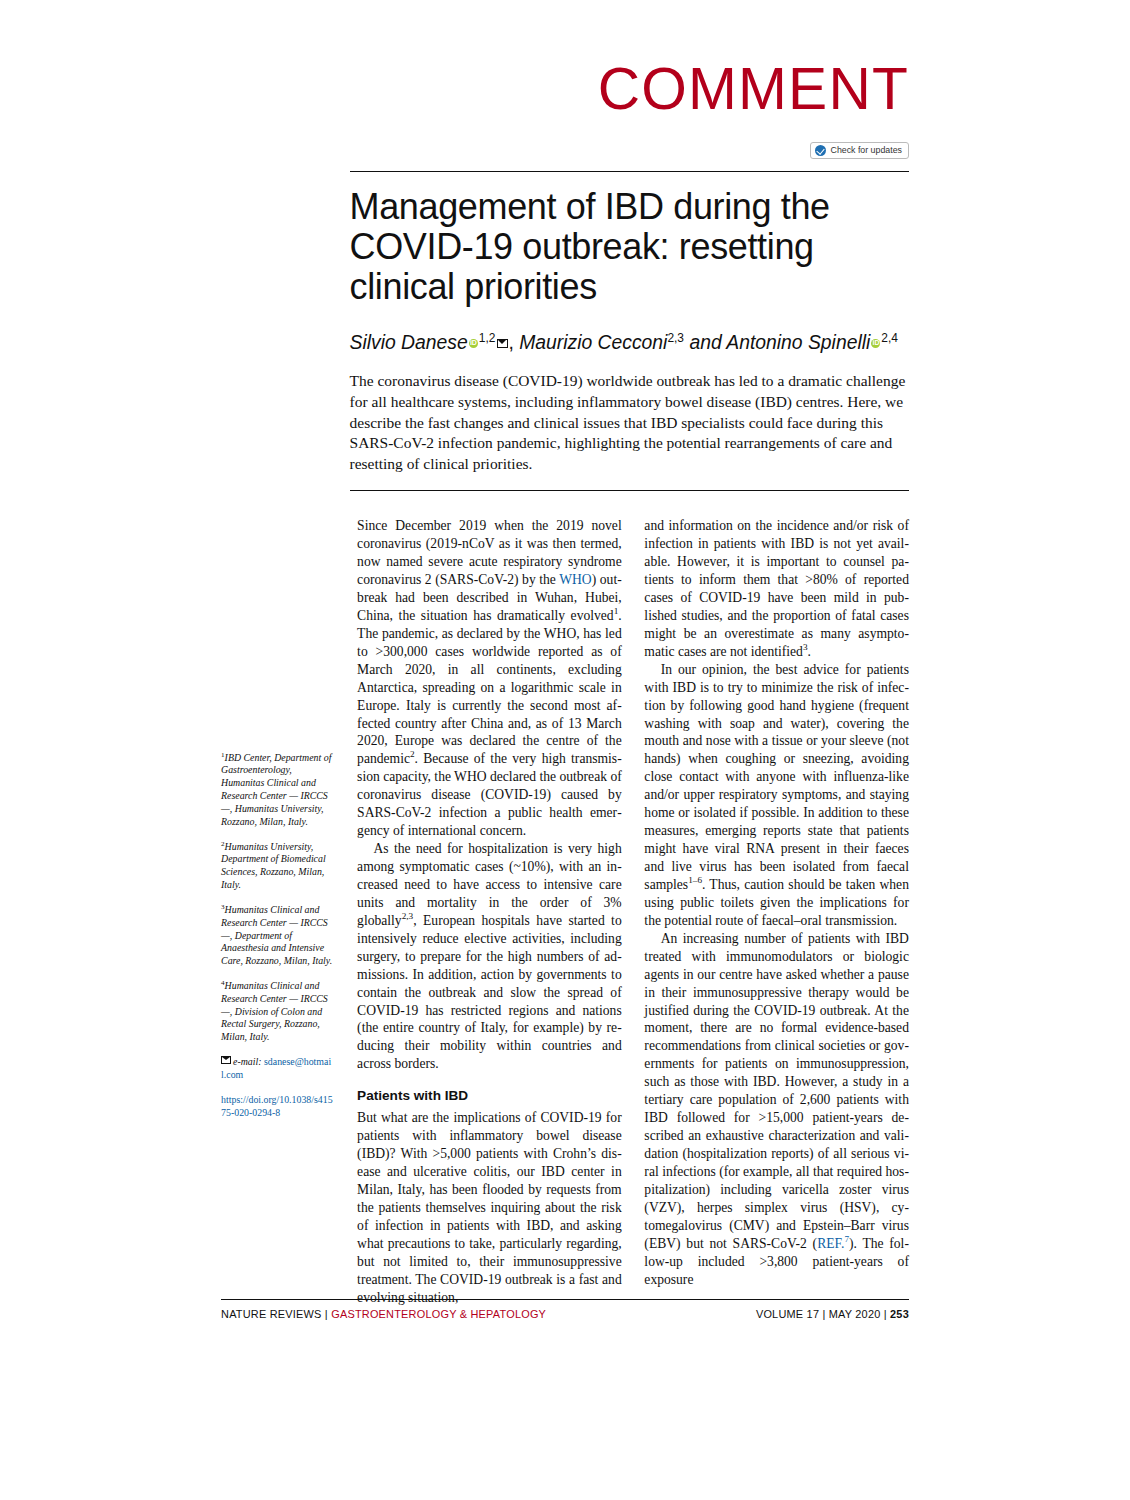COMMENT
Check for updates
Management of IBD during the
COVID-19 outbreak: resetting
clinical priorities
Silvio Danese1,2 , Maurizio Cecconi2,3 and Antonino Spinelli2,4
The coronavirus disease (COVID-19) worldwide outbreak has led to a dramatic challenge for all healthcare systems, including inflammatory bowel disease (IBD) centres. Here, we describe the fast changes and clinical issues that IBD specialists could face during this SARS-CoV-2 infection pandemic, highlighting the potential rearrangements of care and resetting of clinical priorities.
1IBD Center, Department of Gastroenterology, Humanitas Clinical and Research Center — IRCCS —, Humanitas University, Rozzano, Milan, Italy.
2Humanitas University, Department of Biomedical Sciences, Rozzano, Milan, Italy.
3Humanitas Clinical and Research Center — IRCCS —, Department of Anaesthesia and Intensive Care, Rozzano, Milan, Italy.
4Humanitas Clinical and Research Center — IRCCS —, Division of Colon and Rectal Surgery, Rozzano, Milan, Italy.
e-mail: sdanese@hotmail.com
https://doi.org/10.1038/s41575-020-0294-8
Since December 2019 when the 2019 novel coronavirus (2019-nCoV as it was then termed, now named severe acute respiratory syndrome coronavirus 2 (SARS-CoV-2) by the WHO) outbreak had been described in Wuhan, Hubei, China, the situation has dramatically evolved1. The pandemic, as declared by the WHO, has led to >300,000 cases worldwide reported as of March 2020, in all continents, excluding Antarctica, spreading on a logarithmic scale in Europe. Italy is currently the second most affected country after China and, as of 13 March 2020, Europe was declared the centre of the pandemic2. Because of the very high transmission capacity, the WHO declared the outbreak of coronavirus disease (COVID-19) caused by SARS-CoV-2 infection a public health emergency of international concern.
As the need for hospitalization is very high among symptomatic cases (~10%), with an increased need to have access to intensive care units and mortality in the order of 3% globally2,3, European hospitals have started to intensively reduce elective activities, including surgery, to prepare for the high numbers of admissions. In addition, action by governments to contain the outbreak and slow the spread of COVID-19 has restricted regions and nations (the entire country of Italy, for example) by reducing their mobility within countries and across borders.
Patients with IBD
But what are the implications of COVID-19 for patients with inflammatory bowel disease (IBD)? With >5,000 patients with Crohn’s disease and ulcerative colitis, our IBD center in Milan, Italy, has been flooded by requests from the patients themselves inquiring about the risk of infection in patients with IBD, and asking what precautions to take, particularly regarding, but not limited to, their immunosuppressive treatment. The COVID-19 outbreak is a fast and evolving situation,
and information on the incidence and/or risk of infection in patients with IBD is not yet available. However, it is important to counsel patients to inform them that >80% of reported cases of COVID-19 have been mild in published studies, and the proportion of fatal cases might be an overestimate as many asymptomatic cases are not identified3.
In our opinion, the best advice for patients with IBD is to try to minimize the risk of infection by following good hand hygiene (frequent washing with soap and water), covering the mouth and nose with a tissue or your sleeve (not hands) when coughing or sneezing, avoiding close contact with anyone with influenza-like and/or upper respiratory symptoms, and staying home or isolated if possible. In addition to these measures, emerging reports state that patients might have viral RNA present in their faeces and live virus has been isolated from faecal samples1–6. Thus, caution should be taken when using public toilets given the implications for the potential route of faecal–oral transmission.
An increasing number of patients with IBD treated with immunomodulators or biologic agents in our centre have asked whether a pause in their immunosuppressive therapy would be justified during the COVID-19 outbreak. At the moment, there are no formal evidence-based recommendations from clinical societies or governments for patients on immunosuppression, such as those with IBD. However, a study in a tertiary care population of 2,600 patients with IBD followed for >15,000 patient-years described an exhaustive characterization and validation (hospitalization reports) of all serious viral infections (for example, all that required hospitalization) including varicella zoster virus (VZV), herpes simplex virus (HSV), cytomegalovirus (CMV) and Epstein–Barr virus (EBV) but not SARS-CoV-2 (REF.7). The follow-up included >3,800 patient-years of exposure
NATURE REVIEWS | GASTROENTEROLOGY & HEPATOLOGY
VOLUME 17 | MAY 2020 | 253